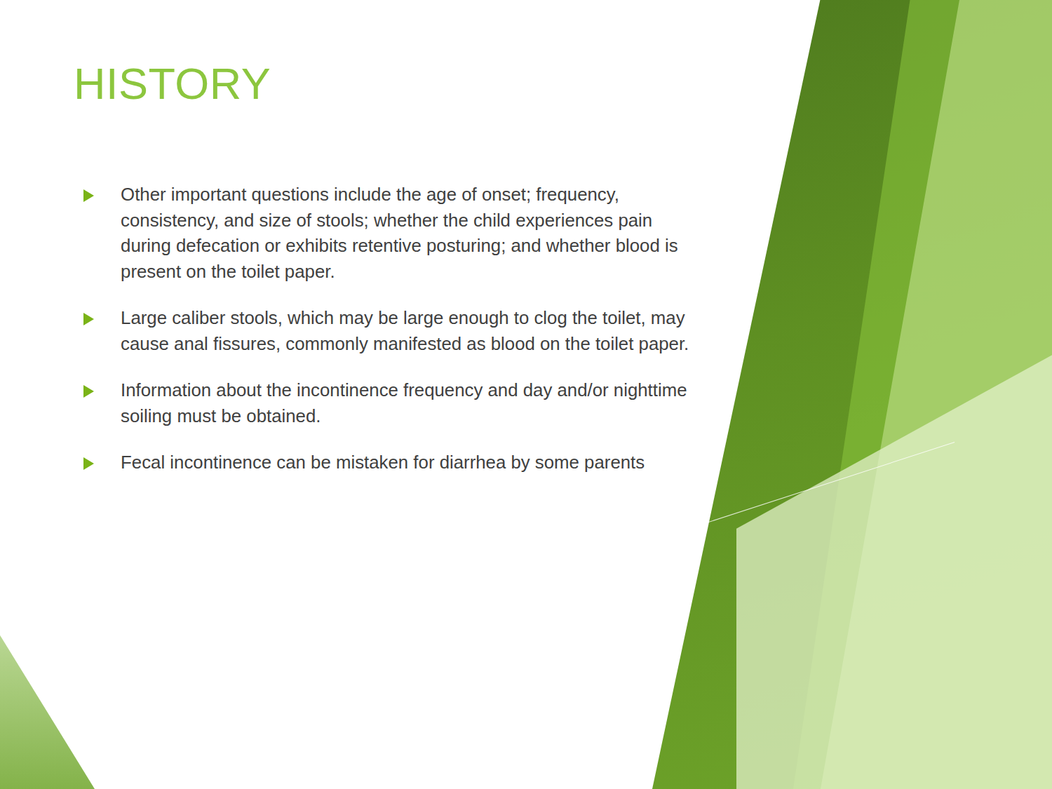HISTORY
Other important questions include the age of onset; frequency, consistency, and size of stools; whether the child experiences pain during defecation or exhibits retentive posturing; and whether blood is present on the toilet paper.
Large caliber stools, which may be large enough to clog the toilet, may cause anal fissures, commonly manifested as blood on the toilet paper.
Information about the incontinence frequency and day and/or nighttime soiling must be obtained.
Fecal incontinence can be mistaken for diarrhea by some parents